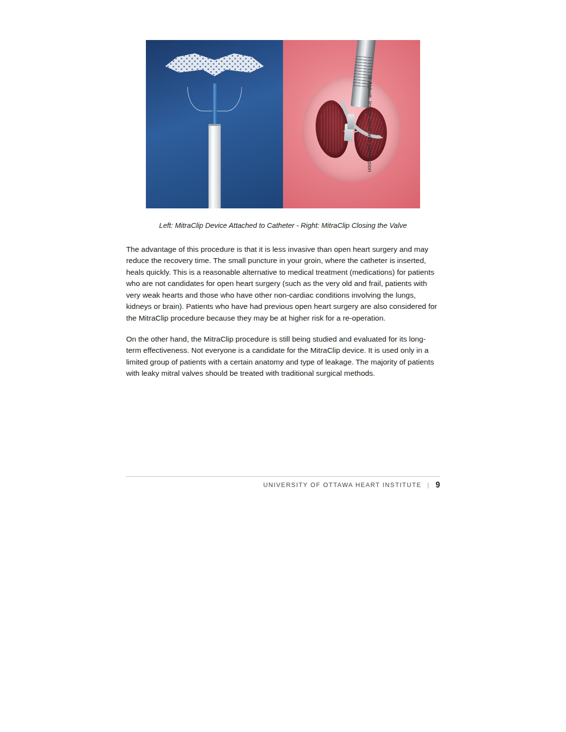© Abbott. Image used with permission
Left: MitraClip Device Attached to Catheter - Right: MitraClip Closing the Valve
The advantage of this procedure is that it is less invasive than open heart surgery and may reduce the recovery time. The small puncture in your groin, where the catheter is inserted, heals quickly. This is a reasonable alternative to medical treatment (medications) for patients who are not candidates for open heart surgery (such as the very old and frail, patients with very weak hearts and those who have other non-cardiac conditions involving the lungs, kidneys or brain). Patients who have had previous open heart surgery are also considered for the MitraClip procedure because they may be at higher risk for a re-operation.
On the other hand, the MitraClip procedure is still being studied and evaluated for its long- term effectiveness. Not everyone is a candidate for the MitraClip device. It is used only in a limited group of patients with a certain anatomy and type of leakage. The majority of patients with leaky mitral valves should be treated with traditional surgical methods.
UNIVERSITY OF OTTAWA HEART INSTITUTE | 9